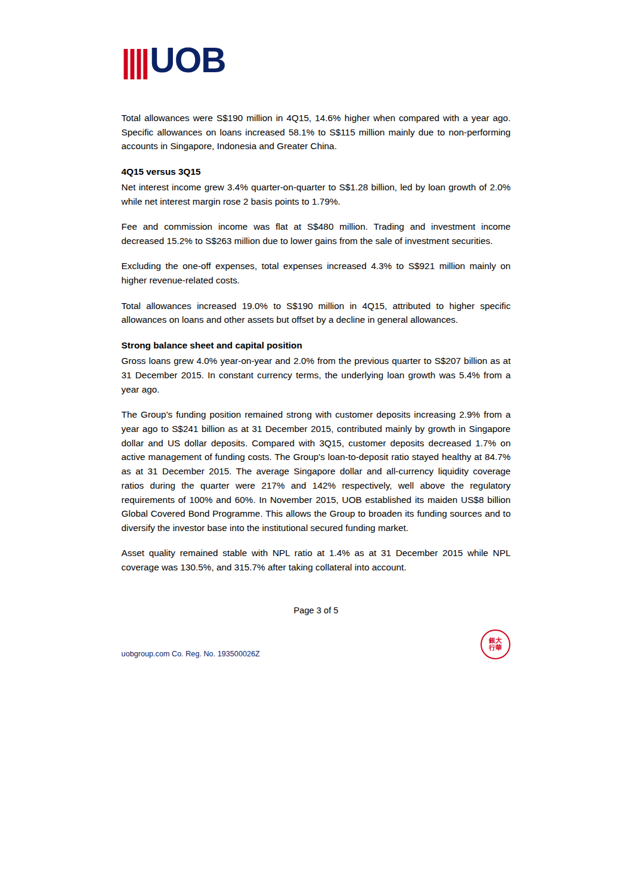||||UOB
Total allowances were S$190 million in 4Q15, 14.6% higher when compared with a year ago. Specific allowances on loans increased 58.1% to S$115 million mainly due to non-performing accounts in Singapore, Indonesia and Greater China.
4Q15 versus 3Q15
Net interest income grew 3.4% quarter-on-quarter to S$1.28 billion, led by loan growth of 2.0% while net interest margin rose 2 basis points to 1.79%.
Fee and commission income was flat at S$480 million. Trading and investment income decreased 15.2% to S$263 million due to lower gains from the sale of investment securities.
Excluding the one-off expenses, total expenses increased 4.3% to S$921 million mainly on higher revenue-related costs.
Total allowances increased 19.0% to S$190 million in 4Q15, attributed to higher specific allowances on loans and other assets but offset by a decline in general allowances.
Strong balance sheet and capital position
Gross loans grew 4.0% year-on-year and 2.0% from the previous quarter to S$207 billion as at 31 December 2015. In constant currency terms, the underlying loan growth was 5.4% from a year ago.
The Group's funding position remained strong with customer deposits increasing 2.9% from a year ago to S$241 billion as at 31 December 2015, contributed mainly by growth in Singapore dollar and US dollar deposits. Compared with 3Q15, customer deposits decreased 1.7% on active management of funding costs. The Group's loan-to-deposit ratio stayed healthy at 84.7% as at 31 December 2015. The average Singapore dollar and all-currency liquidity coverage ratios during the quarter were 217% and 142% respectively, well above the regulatory requirements of 100% and 60%. In November 2015, UOB established its maiden US$8 billion Global Covered Bond Programme. This allows the Group to broaden its funding sources and to diversify the investor base into the institutional secured funding market.
Asset quality remained stable with NPL ratio at 1.4% as at 31 December 2015 while NPL coverage was 130.5%, and 315.7% after taking collateral into account.
Page 3 of 5
uobgroup.com Co. Reg. No. 193500026Z
銀大
行華